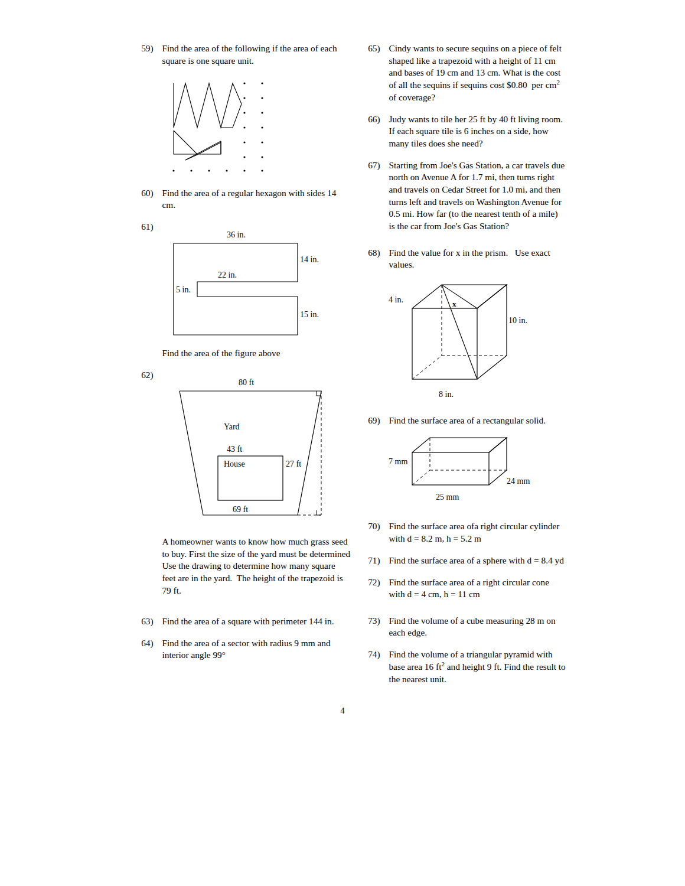59)
Find the area of the following if the area of each square is one square unit.
60)
Find the area of a regular hexagon with sides 14 cm.
61)
36 in. 14 in. 22 in. 5 in. 15 in.
Find the area of the figure above
62)
80 ft Yard 43 ft House 27 ft 69 ft
A homeowner wants to know how much grass seed to buy. First the size of the yard must be determined Use the drawing to determine how many square feet are in the yard. The height of the trapezoid is 79 ft.
63)
Find the area of a square with perimeter 144 in.
64)
Find the area of a sector with radius 9 mm and interior angle 99°
65)
Cindy wants to secure sequins on a piece of felt shaped like a trapezoid with a height of 11 cm and bases of 19 cm and 13 cm. What is the cost of all the sequins if sequins cost $0.80 per cm2 of coverage?
66)
Judy wants to tile her 25 ft by 40 ft living room. If each square tile is 6 inches on a side, how many tiles does she need?
67)
Starting from Joe's Gas Station, a car travels due north on Avenue A for 1.7 mi, then turns right and travels on Cedar Street for 1.0 mi, and then turns left and travels on Washington Avenue for 0.5 mi. How far (to the nearest tenth of a mile) is the car from Joe's Gas Station?
68)
Find the value for x in the prism. Use exact values.
4 in. x 10 in. 8 in.
69)
Find the surface area of a rectangular solid.
7 mm 24 mm 25 mm
70)
Find the surface area ofa right circular cylinder with d = 8.2 m, h = 5.2 m
71)
Find the surface area of a sphere with d = 8.4 yd
72)
Find the surface area of a right circular cone with d = 4 cm, h = 11 cm
73)
Find the volume of a cube measuring 28 m on each edge.
74)
Find the volume of a triangular pyramid with base area 16 ft2 and height 9 ft. Find the result to the nearest unit.
4